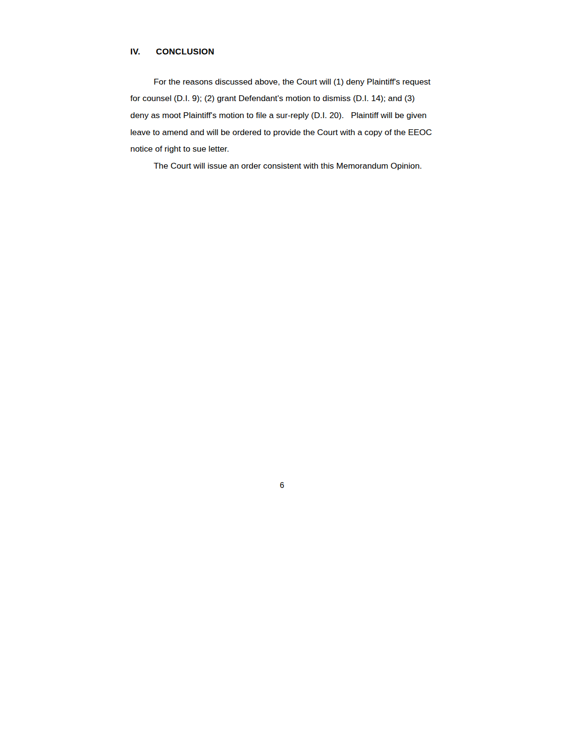IV. CONCLUSION
For the reasons discussed above, the Court will (1) deny Plaintiff's request for counsel (D.I. 9); (2) grant Defendant's motion to dismiss (D.I. 14); and (3) deny as moot Plaintiff's motion to file a sur-reply (D.I. 20). Plaintiff will be given leave to amend and will be ordered to provide the Court with a copy of the EEOC notice of right to sue letter.
The Court will issue an order consistent with this Memorandum Opinion.
6